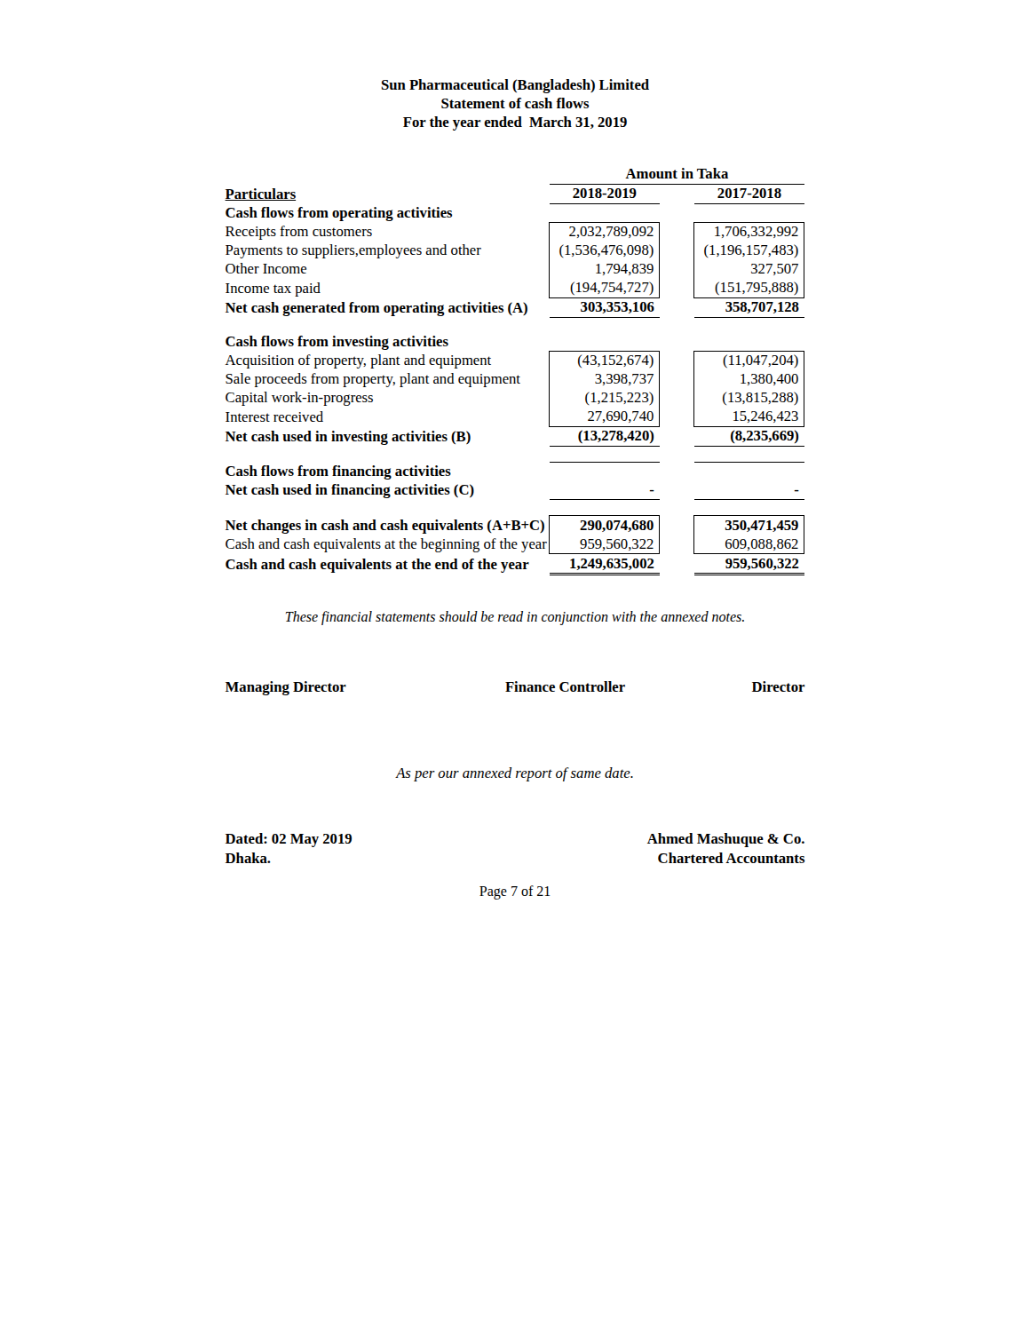Sun Pharmaceutical (Bangladesh) Limited
Statement of cash flows
For the year ended March 31, 2019
| | Amount in Taka |
| Particulars | 2018-2019 | | 2017-2018 |
| Cash flows from operating activities | | | |
| Receipts from customers | 2,032,789,092 | | 1,706,332,992 |
| Payments to suppliers,employees and other | (1,536,476,098) | | (1,196,157,483) |
| Other Income | 1,794,839 | | 327,507 |
| Income tax paid | (194,754,727) | | (151,795,888) |
| Net cash generated from operating activities (A) | 303,353,106 | | 358,707,128 |
| Cash flows from investing activities | | | |
| Acquisition of property, plant and equipment | (43,152,674) | | (11,047,204) |
| Sale proceeds from property, plant and equipment | 3,398,737 | | 1,380,400 |
| Capital work-in-progress | (1,215,223) | | (13,815,288) |
| Interest received | 27,690,740 | | 15,246,423 |
| Net cash used in investing activities (B) | (13,278,420) | | (8,235,669) |
| Cash flows from financing activities | | | |
| Net cash used in financing activities (C) | - | | - |
| Net changes in cash and cash equivalents (A+B+C) | 290,074,680 | | 350,471,459 |
| Cash and cash equivalents at the beginning of the year | 959,560,322 | | 609,088,862 |
| Cash and cash equivalents at the end of the year | 1,249,635,002 | | 959,560,322 |
These financial statements should be read in conjunction with the annexed notes.
Managing Director
Finance Controller
Director
As per our annexed report of same date.
Dated: 02 May 2019
Dhaka.
Ahmed Mashuque & Co.
Chartered Accountants
Page 7 of 21